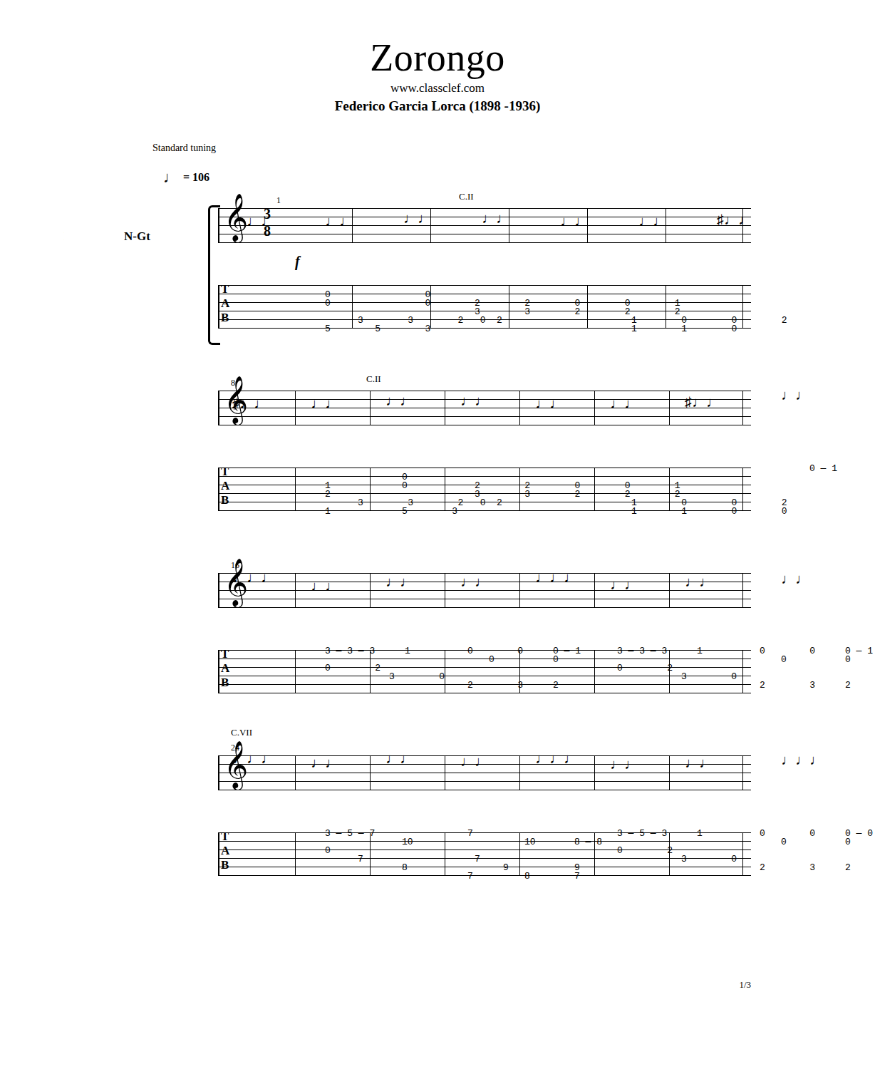Zorongo
www.classclef.com
Federico Garcia Lorca (1898 -1936)
Standard tuning
♩= 106
N-Gt
𝄞
3
8
1
C.II
f
T
A
B
0 0
0 0
2 2 0 0 1
3 3 2 2 2
3 3 2 0 2
1 0 0 2
5 5 3
1 1 0
♩♩ ♩♩ ♩♩ ♩♩ ♩♩ ♩♩ ♯♩♩
8
C.II
𝄞
T
A
B
0
1
0
2 2 0 0 1
2
3 3 2 2 2
3 3 2 0 2
1 0 0 2
1
5 3
1 1 0 0
0 — 1
♯♩♩ ♩♩ ♩♩ ♩♩ ♩♩ ♩♩ ♯♩♩ ♩♩
16
𝄞
T
A
B
3 — 3 — 3
1
0 0
0 — 1
3 — 3 — 3
1
0 0
0 — 1
0
0
0
0
0 2
0 2
3 0
3 0
2 3
2
2 3
2
♩♩♩ ♩♩ ♩♩ ♩♩ ♩♩♩ ♩♩ ♩♩ ♩♩
24
C.VII
𝄞
T
A
B
3 — 5 — 7
7
3 — 5 — 3
1
0 0
0 — 0 — 1
10
10
8 — 8
0
0
0
0 2
7
7
3 0
8
9
9
2 3
2
7
8
7
♩♩♩ ♩♩ ♩♩ ♩♩ ♩♩♩ ♩♩ ♩♩ ♩♩♩
1/3